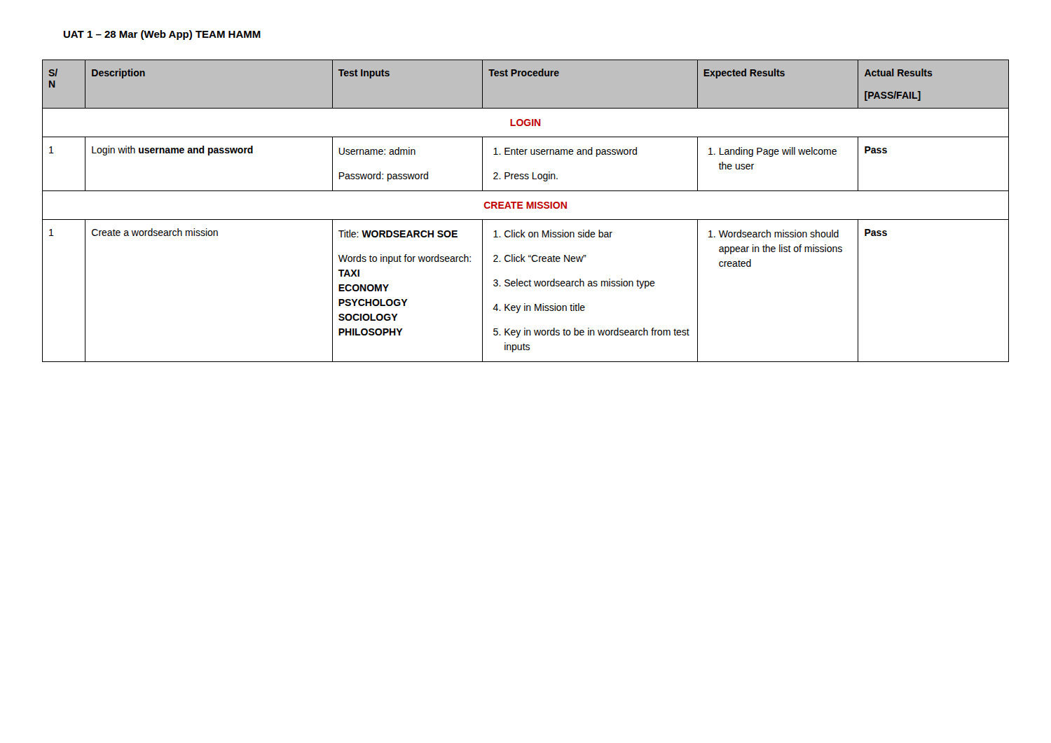UAT 1 – 28 Mar (Web App) TEAM HAMM
| S/ N | Description | Test Inputs | Test Procedure | Expected Results | Actual Results [PASS/FAIL] |
| --- | --- | --- | --- | --- | --- |
| LOGIN |
| 1 | Login with username and password | Username: admin Password: password | Enter username and password Press Login. | Landing Page will welcome the user | Pass |
| CREATE MISSION |
| 1 | Create a wordsearch mission | Title: WORDSEARCH SOE Words to input for wordsearch: TAXI ECONOMY PSYCHOLOGY SOCIOLOGY PHILOSOPHY | Click on Mission side bar Click “Create New” Select wordsearch as mission type Key in Mission title Key in words to be in wordsearch from test inputs | Wordsearch mission should appear in the list of missions created | Pass |